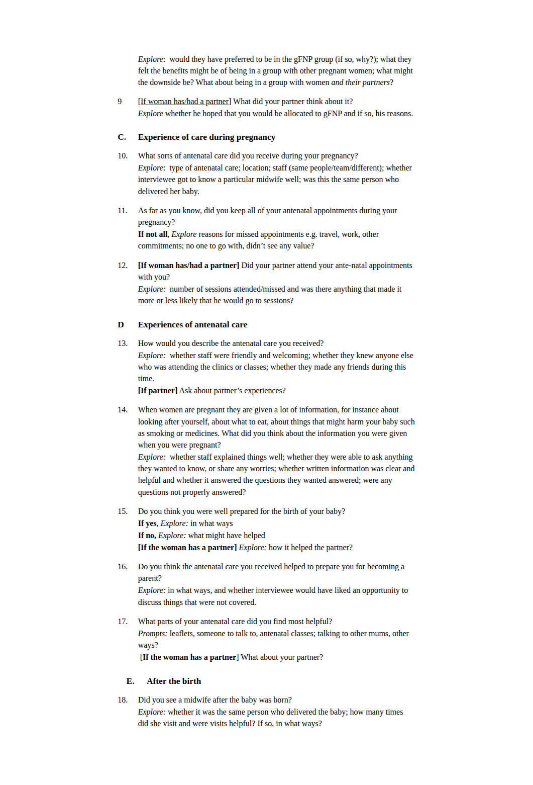Explore: would they have preferred to be in the gFNP group (if so, why?); what they felt the benefits might be of being in a group with other pregnant women; what might the downside be? What about being in a group with women and their partners?
9
[If woman has/had a partner] What did your partner think about it?
Explore whether he hoped that you would be allocated to gFNP and if so, his reasons.
C. Experience of care during pregnancy
10.
What sorts of antenatal care did you receive during your pregnancy?
Explore: type of antenatal care; location; staff (same people/team/different); whether interviewee got to know a particular midwife well; was this the same person who delivered her baby.
11.
As far as you know, did you keep all of your antenatal appointments during your pregnancy?
If not all, Explore reasons for missed appointments e.g. travel, work, other commitments; no one to go with, didn’t see any value?
12.
[If woman has/had a partner] Did your partner attend your ante-natal appointments with you?
Explore: number of sessions attended/missed and was there anything that made it more or less likely that he would go to sessions?
D Experiences of antenatal care
13.
How would you describe the antenatal care you received?
Explore: whether staff were friendly and welcoming; whether they knew anyone else who was attending the clinics or classes; whether they made any friends during this time.
[If partner] Ask about partner’s experiences?
14.
When women are pregnant they are given a lot of information, for instance about looking after yourself, about what to eat, about things that might harm your baby such as smoking or medicines. What did you think about the information you were given when you were pregnant?
Explore: whether staff explained things well; whether they were able to ask anything they wanted to know, or share any worries; whether written information was clear and helpful and whether it answered the questions they wanted answered; were any questions not properly answered?
15.
Do you think you were well prepared for the birth of your baby?
If yes, Explore: in what ways
If no, Explore: what might have helped
[If the woman has a partner] Explore: how it helped the partner?
16.
Do you think the antenatal care you received helped to prepare you for becoming a parent?
Explore: in what ways, and whether interviewee would have liked an opportunity to discuss things that were not covered.
17.
What parts of your antenatal care did you find most helpful?
Prompts: leaflets, someone to talk to, antenatal classes; talking to other mums, other ways?
[If the woman has a partner] What about your partner?
E. After the birth
18.
Did you see a midwife after the baby was born?
Explore: whether it was the same person who delivered the baby; how many times did she visit and were visits helpful? If so, in what ways?